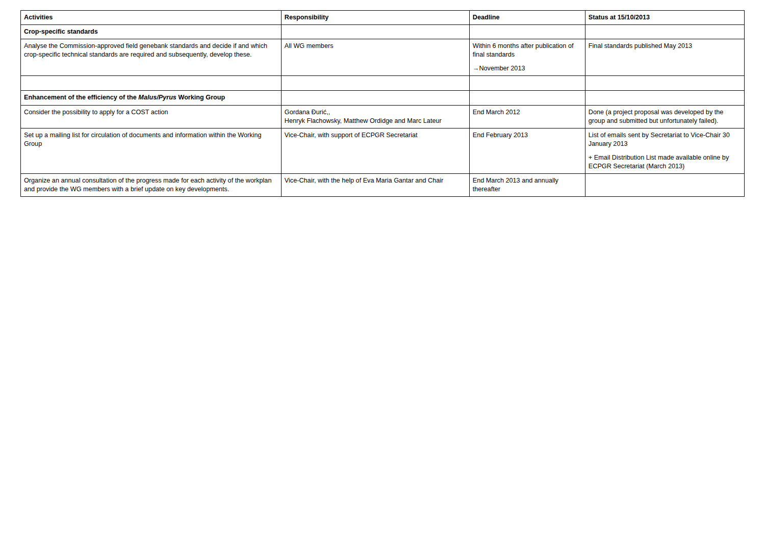| Activities | Responsibility | Deadline | Status at 15/10/2013 |
| --- | --- | --- | --- |
| Crop-specific standards | | | |
| Analyse the Commission-approved field genebank standards and decide if and which crop-specific technical standards are required and subsequently, develop these. | All WG members | Within 6 months after publication of final standards →November 2013 | Final standards published May 2013 |
| Enhancement of the efficiency of the Malus/Pyrus Working Group | | | |
| Consider the possibility to apply for a COST action | Gordana Đurić,, Henryk Flachowsky, Matthew Ordidge and Marc Lateur | End March 2012 | Done (a project proposal was developed by the group and submitted but unfortunately failed). |
| Set up a mailing list for circulation of documents and information within the Working Group | Vice-Chair, with support of ECPGR Secretariat | End February 2013 | List of emails sent by Secretariat to Vice-Chair 30 January 2013 + Email Distribution List made available online by ECPGR Secretariat (March 2013) |
| Organize an annual consultation of the progress made for each activity of the workplan and provide the WG members with a brief update on key developments. | Vice-Chair, with the help of Eva Maria Gantar and Chair | End March 2013 and annually thereafter | |